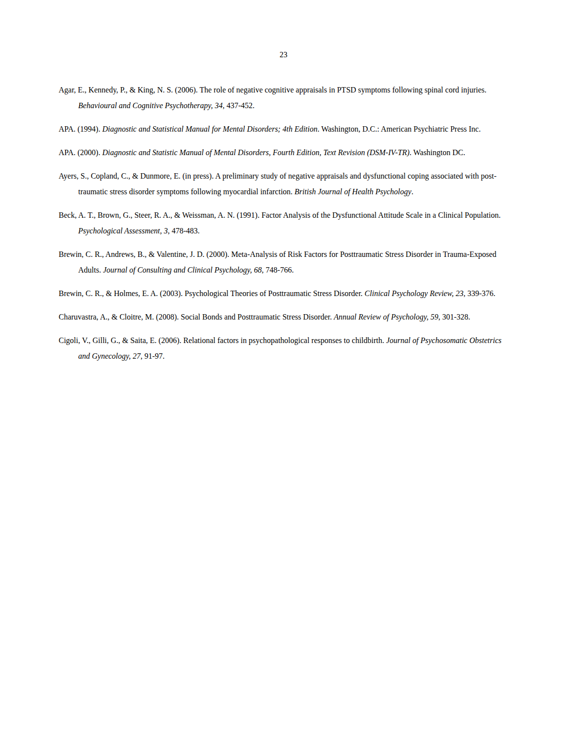23
Agar, E., Kennedy, P., & King, N. S. (2006). The role of negative cognitive appraisals in PTSD symptoms following spinal cord injuries. Behavioural and Cognitive Psychotherapy, 34, 437-452.
APA. (1994). Diagnostic and Statistical Manual for Mental Disorders; 4th Edition. Washington, D.C.: American Psychiatric Press Inc.
APA. (2000). Diagnostic and Statistic Manual of Mental Disorders, Fourth Edition, Text Revision (DSM-IV-TR). Washington DC.
Ayers, S., Copland, C., & Dunmore, E. (in press). A preliminary study of negative appraisals and dysfunctional coping associated with post-traumatic stress disorder symptoms following myocardial infarction. British Journal of Health Psychology.
Beck, A. T., Brown, G., Steer, R. A., & Weissman, A. N. (1991). Factor Analysis of the Dysfunctional Attitude Scale in a Clinical Population. Psychological Assessment, 3, 478-483.
Brewin, C. R., Andrews, B., & Valentine, J. D. (2000). Meta-Analysis of Risk Factors for Posttraumatic Stress Disorder in Trauma-Exposed Adults. Journal of Consulting and Clinical Psychology, 68, 748-766.
Brewin, C. R., & Holmes, E. A. (2003). Psychological Theories of Posttraumatic Stress Disorder. Clinical Psychology Review, 23, 339-376.
Charuvastra, A., & Cloitre, M. (2008). Social Bonds and Posttraumatic Stress Disorder. Annual Review of Psychology, 59, 301-328.
Cigoli, V., Gilli, G., & Saita, E. (2006). Relational factors in psychopathological responses to childbirth. Journal of Psychosomatic Obstetrics and Gynecology, 27, 91-97.